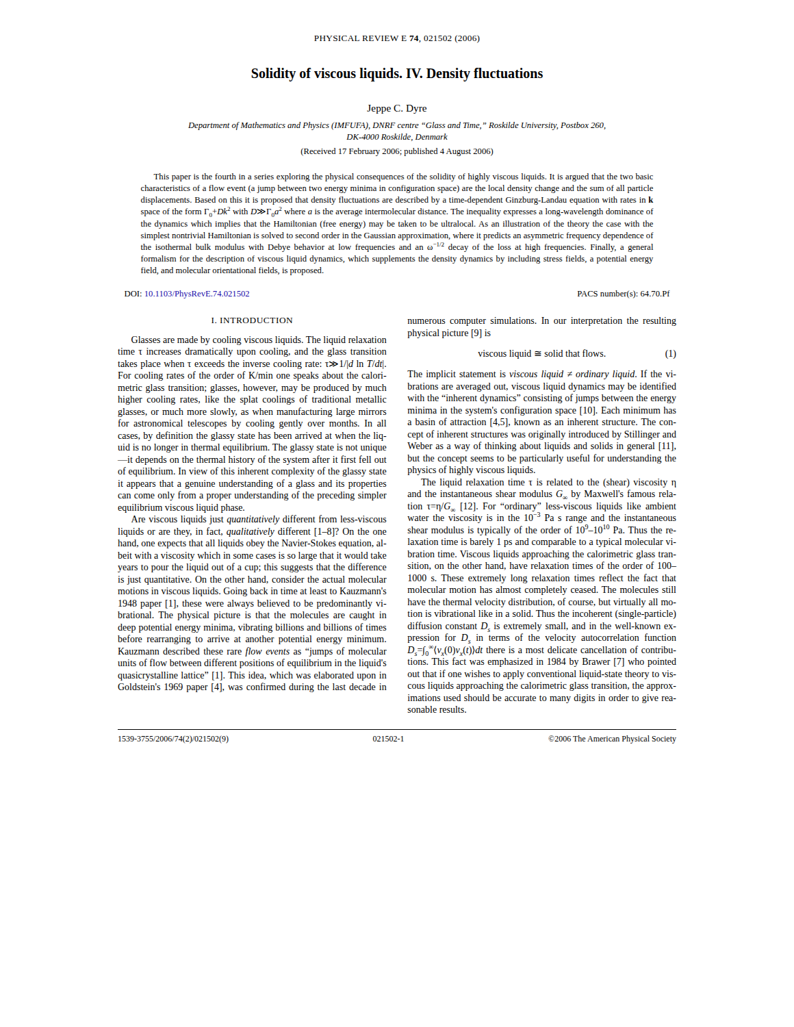PHYSICAL REVIEW E 74, 021502 (2006)
Solidity of viscous liquids. IV. Density fluctuations
Jeppe C. Dyre
Department of Mathematics and Physics (IMFUFA), DNRF centre “Glass and Time,” Roskilde University, Postbox 260,
DK-4000 Roskilde, Denmark
(Received 17 February 2006; published 4 August 2006)
This paper is the fourth in a series exploring the physical consequences of the solidity of highly viscous liquids. It is argued that the two basic characteristics of a flow event (a jump between two energy minima in configuration space) are the local density change and the sum of all particle displacements. Based on this it is proposed that density fluctuations are described by a time-dependent Ginzburg-Landau equation with rates in k space of the form Γ0+Dk2 with D≫Γ0a2 where a is the average intermolecular distance. The inequality expresses a long-wavelength dominance of the dynamics which implies that the Hamiltonian (free energy) may be taken to be ultralocal. As an illustration of the theory the case with the simplest nontrivial Hamiltonian is solved to second order in the Gaussian approximation, where it predicts an asymmetric frequency dependence of the isothermal bulk modulus with Debye behavior at low frequencies and an ω−1/2 decay of the loss at high frequencies. Finally, a general formalism for the description of viscous liquid dynamics, which supplements the density dynamics by including stress fields, a potential energy field, and molecular orientational fields, is proposed.
DOI: 10.1103/PhysRevE.74.021502 PACS number(s): 64.70.Pf
I. INTRODUCTION
Glasses are made by cooling viscous liquids. The liquid relaxation time τ increases dramatically upon cooling, and the glass transition takes place when τ exceeds the inverse cooling rate: τ≫1/|d ln T/dt|. For cooling rates of the order of K/min one speaks about the calorimetric glass transition; glasses, however, may be produced by much higher cooling rates, like the splat coolings of traditional metallic glasses, or much more slowly, as when manufacturing large mirrors for astronomical telescopes by cooling gently over months. In all cases, by definition the glassy state has been arrived at when the liquid is no longer in thermal equilibrium. The glassy state is not unique—it depends on the thermal history of the system after it first fell out of equilibrium. In view of this inherent complexity of the glassy state it appears that a genuine understanding of a glass and its properties can come only from a proper understanding of the preceding simpler equilibrium viscous liquid phase.
Are viscous liquids just quantitatively different from less-viscous liquids or are they, in fact, qualitatively different [1–8]? On the one hand, one expects that all liquids obey the Navier-Stokes equation, albeit with a viscosity which in some cases is so large that it would take years to pour the liquid out of a cup; this suggests that the difference is just quantitative. On the other hand, consider the actual molecular motions in viscous liquids. Going back in time at least to Kauzmann's 1948 paper [1], these were always believed to be predominantly vibrational. The physical picture is that the molecules are caught in deep potential energy minima, vibrating billions and billions of times before rearranging to arrive at another potential energy minimum. Kauzmann described these rare flow events as “jumps of molecular units of flow between different positions of equilibrium in the liquid's quasicrystalline lattice” [1]. This idea, which was elaborated upon in Goldstein's 1969 paper [4], was confirmed during the last decade in numerous computer simulations. In our interpretation the resulting physical picture [9] is
viscous liquid ≅ solid that flows. (1)
The implicit statement is viscous liquid ≠ ordinary liquid. If the vibrations are averaged out, viscous liquid dynamics may be identified with the “inherent dynamics” consisting of jumps between the energy minima in the system's configuration space [10]. Each minimum has a basin of attraction [4,5], known as an inherent structure. The concept of inherent structures was originally introduced by Stillinger and Weber as a way of thinking about liquids and solids in general [11], but the concept seems to be particularly useful for understanding the physics of highly viscous liquids.
The liquid relaxation time τ is related to the (shear) viscosity η and the instantaneous shear modulus G∞ by Maxwell's famous relation τ=η/G∞ [12]. For “ordinary” less-viscous liquids like ambient water the viscosity is in the 10−3 Pa s range and the instantaneous shear modulus is typically of the order of 109–1010 Pa. Thus the relaxation time is barely 1 ps and comparable to a typical molecular vibration time. Viscous liquids approaching the calorimetric glass transition, on the other hand, have relaxation times of the order of 100–1000 s. These extremely long relaxation times reflect the fact that molecular motion has almost completely ceased. The molecules still have the thermal velocity distribution, of course, but virtually all motion is vibrational like in a solid. Thus the incoherent (single-particle) diffusion constant Ds is extremely small, and in the well-known expression for Ds in terms of the velocity autocorrelation function Ds=∫0∞⟨vx(0)vx(t)⟩dt there is a most delicate cancellation of contributions. This fact was emphasized in 1984 by Brawer [7] who pointed out that if one wishes to apply conventional liquid-state theory to viscous liquids approaching the calorimetric glass transition, the approximations used should be accurate to many digits in order to give reasonable results.
1539-3755/2006/74(2)/021502(9) 021502-1 ©2006 The American Physical Society